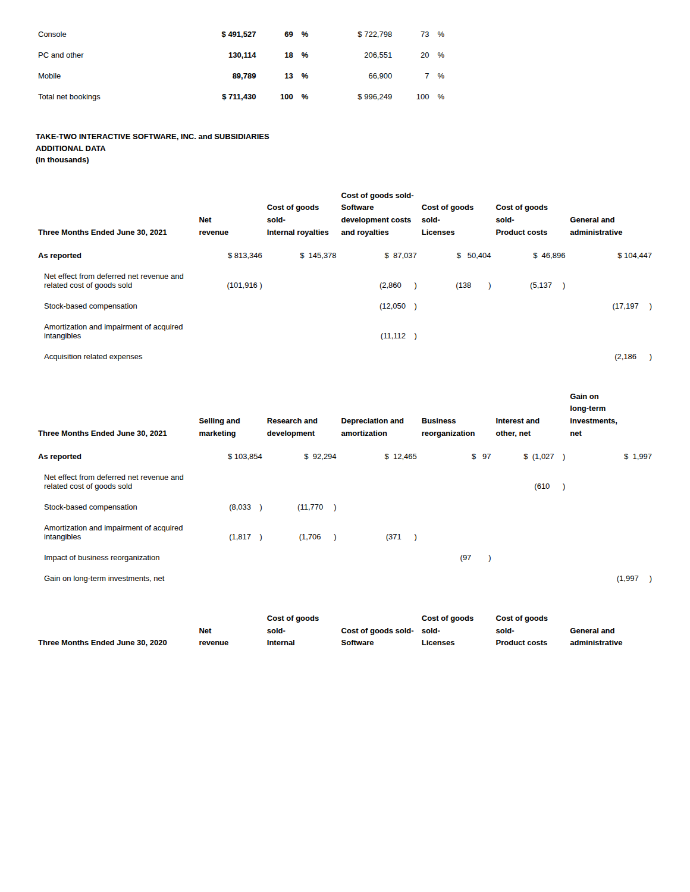| Console | $ 491,527 | 69 | % | $ 722,798 | 73 | % | |
| PC and other | 130,114 | 18 | % | 206,551 | 20 | % | |
| Mobile | 89,789 | 13 | % | 66,900 | 7 | % | |
| Total net bookings | $ 711,430 | 100 | % | $ 996,249 | 100 | % | |
TAKE-TWO INTERACTIVE SOFTWARE, INC. and SUBSIDIARIES
ADDITIONAL DATA
(in thousands)
| Three Months Ended June 30, 2021 | Net revenue | Cost of goods sold- Internal royalties | Cost of goods sold- Software development costs and royalties | Cost of goods sold- Licenses | Cost of goods sold- Product costs | General and administrative |
| As reported | $ 813,346 | $ 145,378 | $ 87,037 | $ 50,404 | $ 46,896 | $ 104,447 |
| Net effect from deferred net revenue and related cost of goods sold | (101,916 ) | | (2,860 ) | (138 ) | (5,137 ) | |
| Stock-based compensation | | | (12,050 ) | | | (17,197 ) |
| Amortization and impairment of acquired intangibles | | | (11,112 ) | | | |
| Acquisition related expenses | | | | | | (2,186 ) |
| Three Months Ended June 30, 2021 | Selling and marketing | Research and development | Depreciation and amortization | Business reorganization | Interest and other, net | Gain on long-term investments, net |
| As reported | $ 103,854 | $ 92,294 | $ 12,465 | $ 97 | $ (1,027 ) | $ 1,997 |
| Net effect from deferred net revenue and related cost of goods sold | | | | | (610 ) | |
| Stock-based compensation | (8,033 ) | (11,770 ) | | | | |
| Amortization and impairment of acquired intangibles | (1,817 ) | (1,706 ) | (371 ) | | | |
| Impact of business reorganization | | | | (97 ) | | |
| Gain on long-term investments, net | | | | | | (1,997 ) |
| Three Months Ended June 30, 2020 | Net revenue | Cost of goods sold- Internal | Cost of goods sold- Software | Cost of goods sold- Licenses | Cost of goods sold- Product costs | General and administrative |